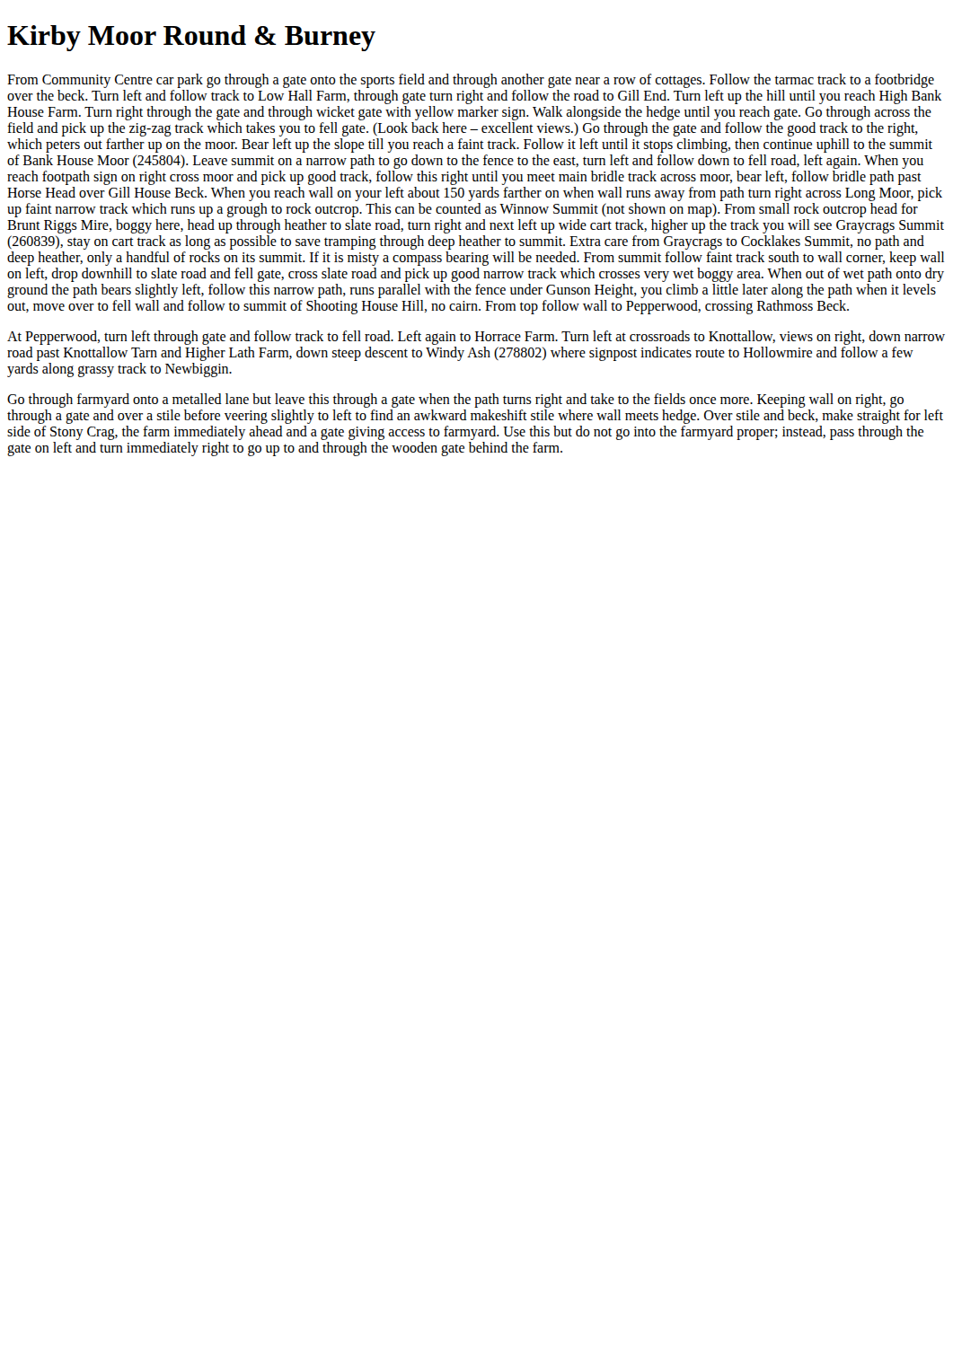Kirby Moor Round & Burney
From Community Centre car park go through a gate onto the sports field and through another gate near a row of cottages. Follow the tarmac track to a footbridge over the beck. Turn left and follow track to Low Hall Farm, through gate turn right and follow the road to Gill End. Turn left up the hill until you reach High Bank House Farm. Turn right through the gate and through wicket gate with yellow marker sign. Walk alongside the hedge until you reach gate. Go through across the field and pick up the zig-zag track which takes you to fell gate. (Look back here – excellent views.) Go through the gate and follow the good track to the right, which peters out farther up on the moor. Bear left up the slope till you reach a faint track. Follow it left until it stops climbing, then continue uphill to the summit of Bank House Moor (245804). Leave summit on a narrow path to go down to the fence to the east, turn left and follow down to fell road, left again. When you reach footpath sign on right cross moor and pick up good track, follow this right until you meet main bridle track across moor, bear left, follow bridle path past Horse Head over Gill House Beck. When you reach wall on your left about 150 yards farther on when wall runs away from path turn right across Long Moor, pick up faint narrow track which runs up a grough to rock outcrop. This can be counted as Winnow Summit (not shown on map). From small rock outcrop head for Brunt Riggs Mire, boggy here, head up through heather to slate road, turn right and next left up wide cart track, higher up the track you will see Graycrags Summit (260839), stay on cart track as long as possible to save tramping through deep heather to summit. Extra care from Graycrags to Cocklakes Summit, no path and deep heather, only a handful of rocks on its summit. If it is misty a compass bearing will be needed. From summit follow faint track south to wall corner, keep wall on left, drop downhill to slate road and fell gate, cross slate road and pick up good narrow track which crosses very wet boggy area. When out of wet path onto dry ground the path bears slightly left, follow this narrow path, runs parallel with the fence under Gunson Height, you climb a little later along the path when it levels out, move over to fell wall and follow to summit of Shooting House Hill, no cairn. From top follow wall to Pepperwood, crossing Rathmoss Beck.
At Pepperwood, turn left through gate and follow track to fell road. Left again to Horrace Farm. Turn left at crossroads to Knottallow, views on right, down narrow road past Knottallow Tarn and Higher Lath Farm, down steep descent to Windy Ash (278802) where signpost indicates route to Hollowmire and follow a few yards along grassy track to Newbiggin.
Go through farmyard onto a metalled lane but leave this through a gate when the path turns right and take to the fields once more. Keeping wall on right, go through a gate and over a stile before veering slightly to left to find an awkward makeshift stile where wall meets hedge. Over stile and beck, make straight for left side of Stony Crag, the farm immediately ahead and a gate giving access to farmyard. Use this but do not go into the farmyard proper; instead, pass through the gate on left and turn immediately right to go up to and through the wooden gate behind the farm.